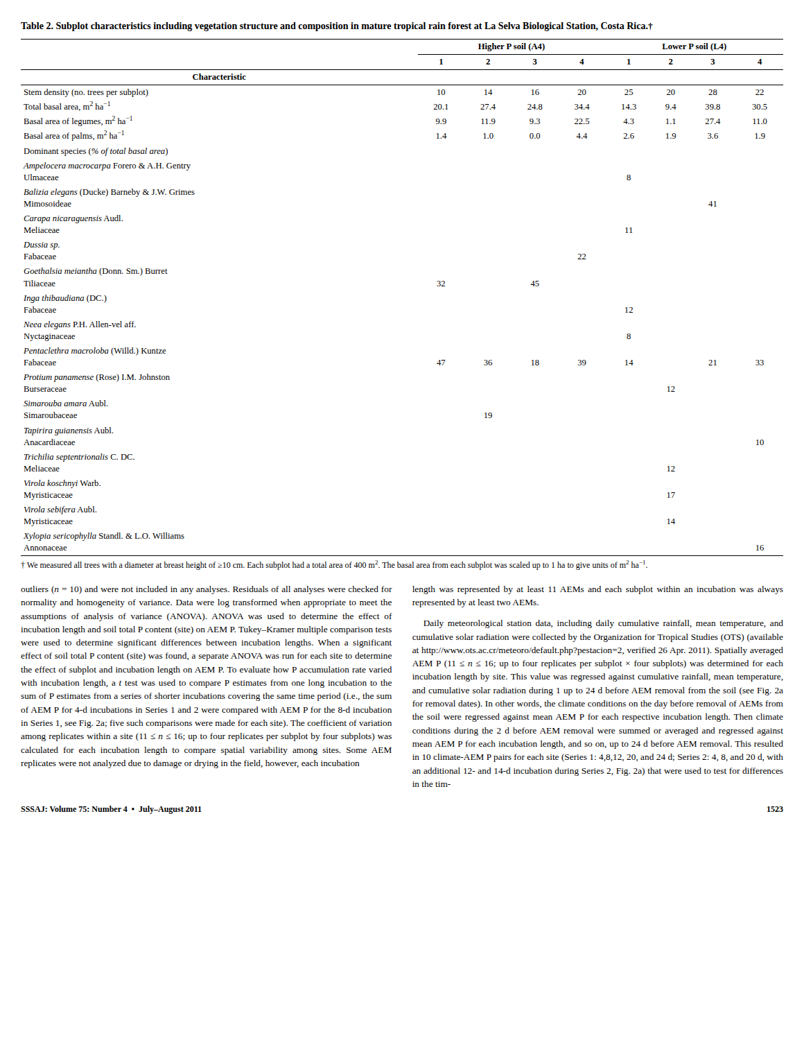Table 2. Subplot characteristics including vegetation structure and composition in mature tropical rain forest at La Selva Biological Station, Costa Rica.†
| | Higher P soil (A4) | Lower P soil (L4) |
| --- | --- | --- |
| 1 | 2 | 3 | 4 | 1 | 2 | 3 | 4 |
| Characteristic | |
| Stem density (no. trees per subplot) | 10 | 14 | 16 | 20 | 25 | 20 | 28 | 22 |
| Total basal area, m 2 ha −1 | 20.1 | 27.4 | 24.8 | 34.4 | 14.3 | 9.4 | 39.8 | 30.5 |
| Basal area of legumes, m 2 ha −1 | 9.9 | 11.9 | 9.3 | 22.5 | 4.3 | 1.1 | 27.4 | 11.0 |
| Basal area of palms, m 2 ha −1 | 1.4 | 1.0 | 0.0 | 4.4 | 2.6 | 1.9 | 3.6 | 1.9 |
| Dominant species ( % of total basal area ) | | | | | | | | |
| Ampelocera macrocarpa Forero & A.H. Gentry Ulmaceae | | | | | 8 | | | |
| Balizia elegans (Ducke) Barneby & J.W. Grimes Mimosoideae | | | | | | | 41 | |
| Carapa nicaraguensis Audl. Meliaceae | | | | | 11 | | | |
| Dussia sp. Fabaceae | | | | 22 | | | | |
| Goethalsia meiantha (Donn. Sm.) Burret Tiliaceae | 32 | | 45 | | | | | |
| Inga thibaudiana (DC.) Fabaceae | | | | | 12 | | | |
| Neea elegans P.H. Allen-vel aff. Nyctaginaceae | | | | | 8 | | | |
| Pentaclethra macroloba (Willd.) Kuntze Fabaceae | 47 | 36 | 18 | 39 | 14 | | 21 | 33 |
| Protium panamense (Rose) I.M. Johnston Burseraceae | | | | | | 12 | | |
| Simarouba amara Aubl. Simaroubaceae | | 19 | | | | | | |
| Tapirira guianensis Aubl. Anacardiaceae | | | | | | | | 10 |
| Trichilia septentrionalis C. DC. Meliaceae | | | | | | 12 | | |
| Virola koschnyi Warb. Myristicaceae | | | | | | 17 | | |
| Virola sebifera Aubl. Myristicaceae | | | | | | 14 | | |
| Xylopia sericophylla Standl. & L.O. Williams Annonaceae | | | | | | | | 16 |
† We measured all trees with a diameter at breast height of ≥10 cm. Each subplot had a total area of 400 m2. The basal area from each subplot was scaled up to 1 ha to give units of m2 ha−1.
outliers (n = 10) and were not included in any analyses. Residuals of all analyses were checked for normality and homogeneity of variance. Data were log transformed when appropriate to meet the assumptions of analysis of variance (ANOVA). ANOVA was used to determine the effect of incubation length and soil total P content (site) on AEM P. Tukey–Kramer multiple comparison tests were used to determine significant differences between incubation lengths. When a significant effect of soil total P content (site) was found, a separate ANOVA was run for each site to determine the effect of subplot and incubation length on AEM P. To evaluate how P accumulation rate varied with incubation length, a t test was used to compare P estimates from one long incubation to the sum of P estimates from a series of shorter incubations covering the same time period (i.e., the sum of AEM P for 4-d incubations in Series 1 and 2 were compared with AEM P for the 8-d incubation in Series 1, see Fig. 2a; five such comparisons were made for each site). The coefficient of variation among replicates within a site (11 ≤ n ≤ 16; up to four replicates per subplot by four subplots) was calculated for each incubation length to compare spatial variability among sites. Some AEM replicates were not analyzed due to damage or drying in the field, however, each incubation
length was represented by at least 11 AEMs and each subplot within an incubation was always represented by at least two AEMs.
Daily meteorological station data, including daily cumulative rainfall, mean temperature, and cumulative solar radiation were collected by the Organization for Tropical Studies (OTS) (available at http://www.ots.ac.cr/meteoro/default.php?pestacion=2, verified 26 Apr. 2011). Spatially averaged AEM P (11 ≤ n ≤ 16; up to four replicates per subplot × four subplots) was determined for each incubation length by site. This value was regressed against cumulative rainfall, mean temperature, and cumulative solar radiation during 1 up to 24 d before AEM removal from the soil (see Fig. 2a for removal dates). In other words, the climate conditions on the day before removal of AEMs from the soil were regressed against mean AEM P for each respective incubation length. Then climate conditions during the 2 d before AEM removal were summed or averaged and regressed against mean AEM P for each incubation length, and so on, up to 24 d before AEM removal. This resulted in 10 climate-AEM P pairs for each site (Series 1: 4,8,12, 20, and 24 d; Series 2: 4, 8, and 20 d, with an additional 12- and 14-d incubation during Series 2, Fig. 2a) that were used to test for differences in the tim-
SSSAJ: Volume 75: Number 4 • July–August 2011
1523